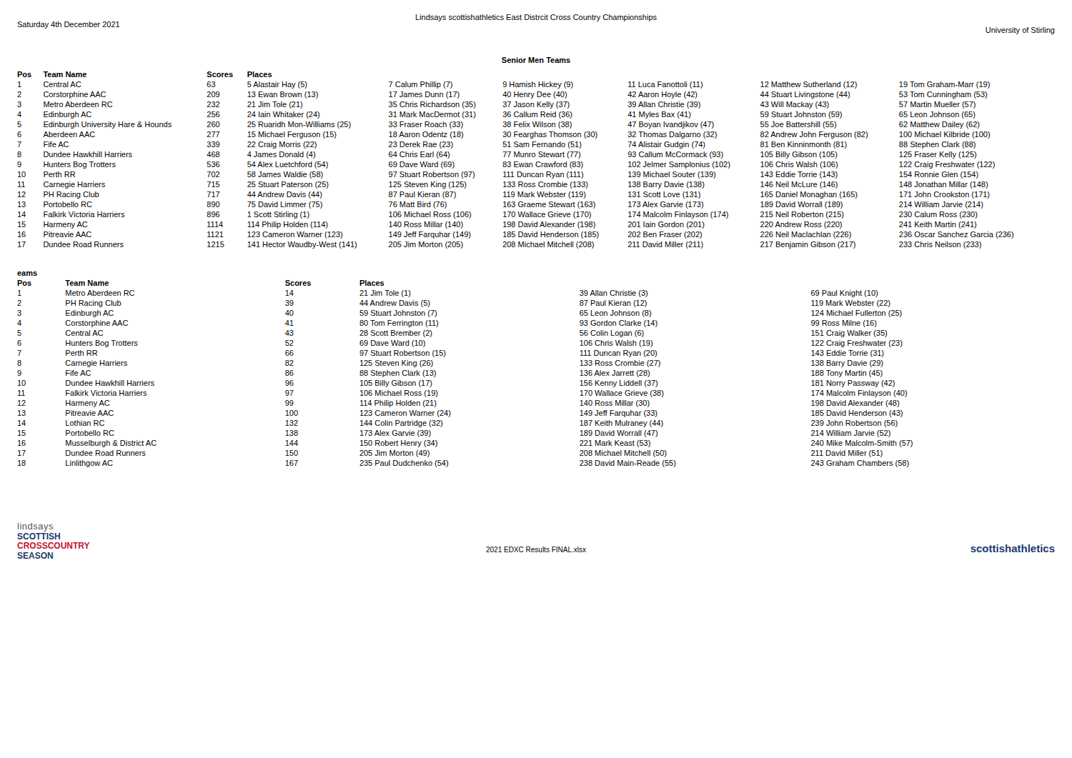Saturday 4th December 2021
Lindsays scottishathletics East Distrcit Cross Country Championships
University of Stirling
Senior Men Teams
| Pos | Team Name | Scores | Places | | | | | | |
| --- | --- | --- | --- | --- | --- | --- | --- | --- | --- |
| 1 | Central AC | 63 | 5 Alastair Hay (5) | 7 Calum Phillip (7) | 9 Hamish Hickey (9) | 11 Luca Fanottoli (11) | 12 Matthew Sutherland (12) | 19 Tom Graham-Marr (19) | |
| 2 | Corstorphine AAC | 209 | 13 Ewan Brown (13) | 17 James Dunn (17) | 40 Henry Dee (40) | 42 Aaron Hoyle (42) | 44 Stuart Livingstone (44) | 53 Tom Cunningham (53) | |
| 3 | Metro Aberdeen RC | 232 | 21 Jim Tole (21) | 35 Chris Richardson (35) | 37 Jason Kelly (37) | 39 Allan Christie (39) | 43 Will Mackay (43) | 57 Martin Mueller (57) | |
| 4 | Edinburgh AC | 256 | 24 Iain Whitaker (24) | 31 Mark MacDermot (31) | 36 Callum Reid (36) | 41 Myles Bax (41) | 59 Stuart Johnston (59) | 65 Leon Johnson (65) | |
| 5 | Edinburgh University Hare & Hounds | 260 | 25 Ruaridh Mon-Williams (25) | 33 Fraser Roach (33) | 38 Felix Wilson (38) | 47 Boyan Ivandjikov (47) | 55 Joe Battershill (55) | 62 Matthew Dailey (62) | |
| 6 | Aberdeen AAC | 277 | 15 Michael Ferguson (15) | 18 Aaron Odentz (18) | 30 Fearghas Thomson (30) | 32 Thomas Dalgarno (32) | 82 Andrew John Ferguson (82) | 100 Michael Kilbride (100) | |
| 7 | Fife AC | 339 | 22 Craig Morris (22) | 23 Derek Rae (23) | 51 Sam Fernando (51) | 74 Alistair Gudgin (74) | 81 Ben Kinninmonth (81) | 88 Stephen Clark (88) | |
| 8 | Dundee Hawkhill Harriers | 468 | 4 James Donald (4) | 64 Chris Earl (64) | 77 Munro Stewart (77) | 93 Callum McCormack (93) | 105 Billy Gibson (105) | 125 Fraser Kelly (125) | |
| 9 | Hunters Bog Trotters | 536 | 54 Alex Luetchford (54) | 69 Dave Ward (69) | 83 Ewan Crawford (83) | 102 Jelmer Samplonius (102) | 106 Chris Walsh (106) | 122 Craig Freshwater (122) | |
| 10 | Perth RR | 702 | 58 James Waldie (58) | 97 Stuart Robertson (97) | 111 Duncan Ryan (111) | 139 Michael Souter (139) | 143 Eddie Torrie (143) | 154 Ronnie Glen (154) | |
| 11 | Carnegie Harriers | 715 | 25 Stuart Paterson (25) | 125 Steven King (125) | 133 Ross Crombie (133) | 138 Barry Davie (138) | 146 Neil McLure (146) | 148 Jonathan Millar (148) | |
| 12 | PH Racing Club | 717 | 44 Andrew Davis (44) | 87 Paul Kieran (87) | 119 Mark Webster (119) | 131 Scott Love (131) | 165 Daniel Monaghan (165) | 171 John Crookston (171) | |
| 13 | Portobello RC | 890 | 75 David Limmer (75) | 76 Matt Bird (76) | 163 Graeme Stewart (163) | 173 Alex Garvie (173) | 189 David Worrall (189) | 214 William Jarvie (214) | |
| 14 | Falkirk Victoria Harriers | 896 | 1 Scott Stirling (1) | 106 Michael Ross (106) | 170 Wallace Grieve (170) | 174 Malcolm Finlayson (174) | 215 Neil Roberton (215) | 230 Calum Ross (230) | |
| 15 | Harmeny AC | 1114 | 114 Philip Holden (114) | 140 Ross Millar (140) | 198 David Alexander (198) | 201 Iain Gordon (201) | 220 Andrew Ross (220) | 241 Keith Martin (241) | |
| 16 | Pitreavie AAC | 1121 | 123 Cameron Warner (123) | 149 Jeff Farquhar (149) | 185 David Henderson (185) | 202 Ben Fraser (202) | 226 Neil Maclachlan (226) | 236 Oscar Sanchez Garcia (236) | |
| 17 | Dundee Road Runners | 1215 | 141 Hector Waudby-West (141) | 205 Jim Morton (205) | 208 Michael Mitchell (208) | 211 David Miller (211) | 217 Benjamin Gibson (217) | 233 Chris Neilson (233) | |
eams
| Pos | Team Name | Scores | Places | | |
| --- | --- | --- | --- | --- | --- |
| 1 | Metro Aberdeen RC | 14 | 21 Jim Tole (1) | 39 Allan Christie (3) | 69 Paul Knight (10) |
| 2 | PH Racing Club | 39 | 44 Andrew Davis (5) | 87 Paul Kieran (12) | 119 Mark Webster (22) |
| 3 | Edinburgh AC | 40 | 59 Stuart Johnston (7) | 65 Leon Johnson (8) | 124 Michael Fullerton (25) |
| 4 | Corstorphine AAC | 41 | 80 Tom Ferrington (11) | 93 Gordon Clarke (14) | 99 Ross Milne (16) |
| 5 | Central AC | 43 | 28 Scott Brember (2) | 56 Colin Logan (6) | 151 Craig Walker (35) |
| 6 | Hunters Bog Trotters | 52 | 69 Dave Ward (10) | 106 Chris Walsh (19) | 122 Craig Freshwater (23) |
| 7 | Perth RR | 66 | 97 Stuart Robertson (15) | 111 Duncan Ryan (20) | 143 Eddie Torrie (31) |
| 8 | Carnegie Harriers | 82 | 125 Steven King (26) | 133 Ross Crombie (27) | 138 Barry Davie (29) |
| 9 | Fife AC | 86 | 88 Stephen Clark (13) | 136 Alex Jarrett (28) | 188 Tony Martin (45) |
| 10 | Dundee Hawkhill Harriers | 96 | 105 Billy Gibson (17) | 156 Kenny Liddell (37) | 181 Norry Passway (42) |
| 11 | Falkirk Victoria Harriers | 97 | 106 Michael Ross (19) | 170 Wallace Grieve (38) | 174 Malcolm Finlayson (40) |
| 12 | Harmeny AC | 99 | 114 Philip Holden (21) | 140 Ross Millar (30) | 198 David Alexander (48) |
| 13 | Pitreavie AAC | 100 | 123 Cameron Warner (24) | 149 Jeff Farquhar (33) | 185 David Henderson (43) |
| 14 | Lothian RC | 132 | 144 Colin Partridge (32) | 187 Keith Mulraney (44) | 239 John Robertson (56) |
| 15 | Portobello RC | 138 | 173 Alex Garvie (39) | 189 David Worrall (47) | 214 William Jarvie (52) |
| 16 | Musselburgh & District AC | 144 | 150 Robert Henry (34) | 221 Mark Keast (53) | 240 Mike Malcolm-Smith (57) |
| 17 | Dundee Road Runners | 150 | 205 Jim Morton (49) | 208 Michael Mitchell (50) | 211 David Miller (51) |
| 18 | Linlithgow AC | 167 | 235 Paul Dudchenko (54) | 238 David Main-Reade (55) | 243 Graham Chambers (58) |
lindsays
SCOTTISH
CROSSCOUNTRY
SEASON
2021 EDXC Results FINAL.xlsx
scottishathletics